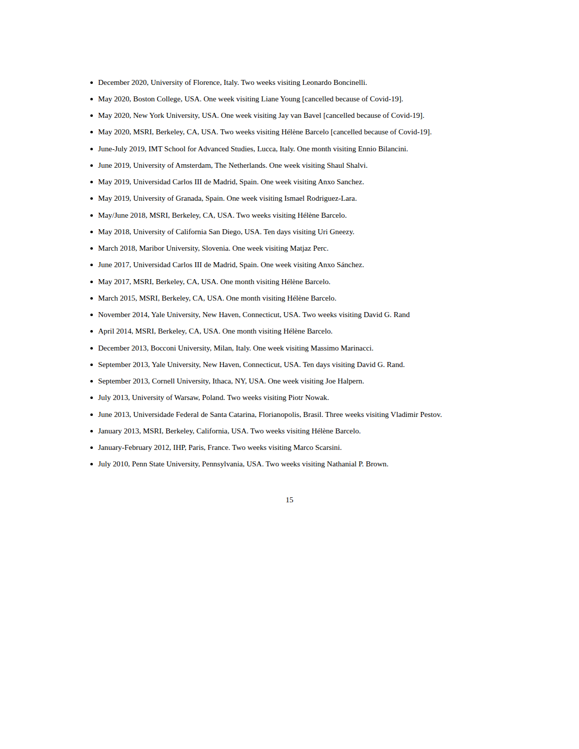December 2020, University of Florence, Italy. Two weeks visiting Leonardo Boncinelli.
May 2020, Boston College, USA. One week visiting Liane Young [cancelled because of Covid-19].
May 2020, New York University, USA. One week visiting Jay van Bavel [cancelled because of Covid-19].
May 2020, MSRI, Berkeley, CA, USA. Two weeks visiting Hélène Barcelo [cancelled because of Covid-19].
June-July 2019, IMT School for Advanced Studies, Lucca, Italy. One month visiting Ennio Bilancini.
June 2019, University of Amsterdam, The Netherlands. One week visiting Shaul Shalvi.
May 2019, Universidad Carlos III de Madrid, Spain. One week visiting Anxo Sanchez.
May 2019, University of Granada, Spain. One week visiting Ismael Rodriguez-Lara.
May/June 2018, MSRI, Berkeley, CA, USA. Two weeks visiting Hélène Barcelo.
May 2018, University of California San Diego, USA. Ten days visiting Uri Gneezy.
March 2018, Maribor University, Slovenia. One week visiting Matjaz Perc.
June 2017, Universidad Carlos III de Madrid, Spain. One week visiting Anxo Sánchez.
May 2017, MSRI, Berkeley, CA, USA. One month visiting Hélène Barcelo.
March 2015, MSRI, Berkeley, CA, USA. One month visiting Hélène Barcelo.
November 2014, Yale University, New Haven, Connecticut, USA. Two weeks visiting David G. Rand
April 2014, MSRI, Berkeley, CA, USA. One month visiting Hélène Barcelo.
December 2013, Bocconi University, Milan, Italy. One week visiting Massimo Marinacci.
September 2013, Yale University, New Haven, Connecticut, USA. Ten days visiting David G. Rand.
September 2013, Cornell University, Ithaca, NY, USA. One week visiting Joe Halpern.
July 2013, University of Warsaw, Poland. Two weeks visiting Piotr Nowak.
June 2013, Universidade Federal de Santa Catarina, Florianopolis, Brasil. Three weeks visiting Vladimir Pestov.
January 2013, MSRI, Berkeley, California, USA. Two weeks visiting Hélène Barcelo.
January-February 2012, IHP, Paris, France. Two weeks visiting Marco Scarsini.
July 2010, Penn State University, Pennsylvania, USA. Two weeks visiting Nathanial P. Brown.
15